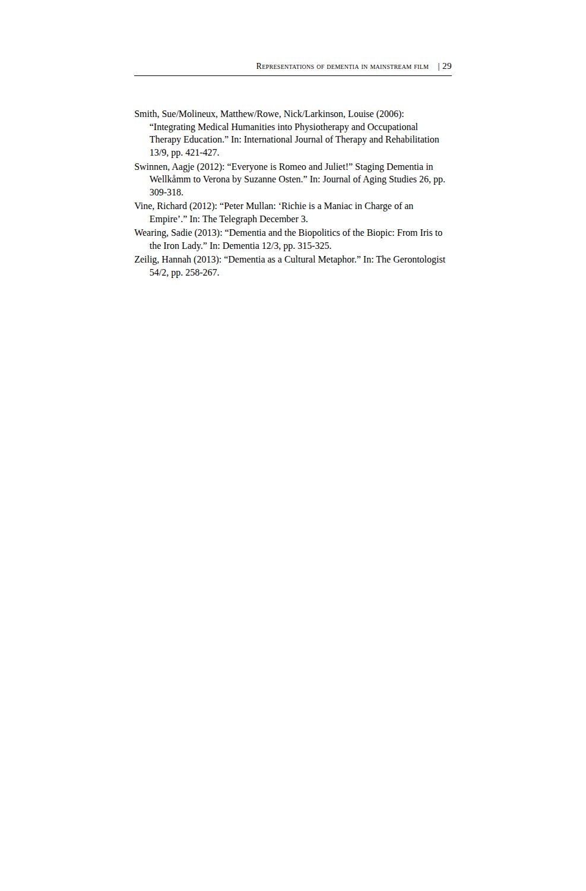Representations of dementia in mainstream film | 29
Smith, Sue/Molineux, Matthew/Rowe, Nick/Larkinson, Louise (2006): “Integrating Medical Humanities into Physiotherapy and Occupational Therapy Education.” In: International Journal of Therapy and Rehabilitation 13/9, pp. 421-427.
Swinnen, Aagje (2012): “Everyone is Romeo and Juliet!” Staging Dementia in Wellkåmm to Verona by Suzanne Osten.” In: Journal of Aging Studies 26, pp. 309-318.
Vine, Richard (2012): “Peter Mullan: ‘Richie is a Maniac in Charge of an Empire’.” In: The Telegraph December 3.
Wearing, Sadie (2013): “Dementia and the Biopolitics of the Biopic: From Iris to the Iron Lady.” In: Dementia 12/3, pp. 315-325.
Zeilig, Hannah (2013): “Dementia as a Cultural Metaphor.” In: The Gerontologist 54/2, pp. 258-267.